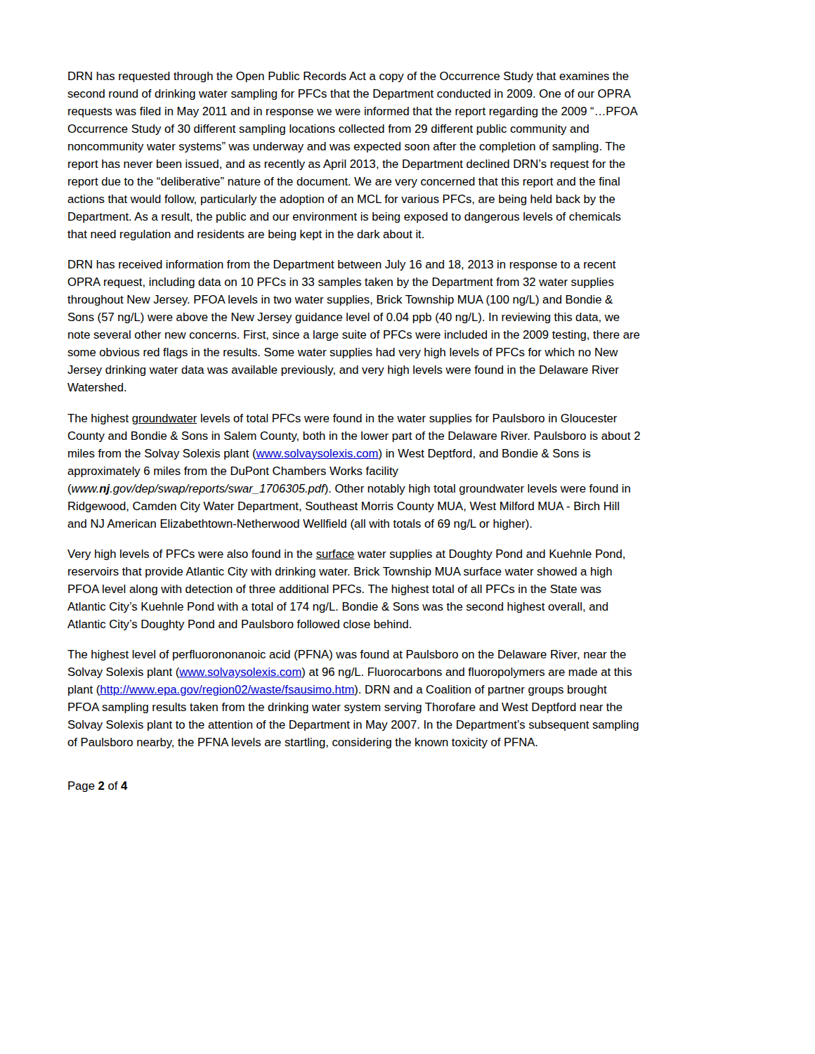DRN has requested through the Open Public Records Act a copy of the Occurrence Study that examines the second round of drinking water sampling for PFCs that the Department conducted in 2009. One of our OPRA requests was filed in May 2011 and in response we were informed that the report regarding the 2009 “…PFOA Occurrence Study of 30 different sampling locations collected from 29 different public community and noncommunity water systems” was underway and was expected soon after the completion of sampling. The report has never been issued, and as recently as April 2013, the Department declined DRN’s request for the report due to the “deliberative” nature of the document. We are very concerned that this report and the final actions that would follow, particularly the adoption of an MCL for various PFCs, are being held back by the Department. As a result, the public and our environment is being exposed to dangerous levels of chemicals that need regulation and residents are being kept in the dark about it.
DRN has received information from the Department between July 16 and 18, 2013 in response to a recent OPRA request, including data on 10 PFCs in 33 samples taken by the Department from 32 water supplies throughout New Jersey. PFOA levels in two water supplies, Brick Township MUA (100 ng/L) and Bondie & Sons (57 ng/L) were above the New Jersey guidance level of 0.04 ppb (40 ng/L). In reviewing this data, we note several other new concerns. First, since a large suite of PFCs were included in the 2009 testing, there are some obvious red flags in the results. Some water supplies had very high levels of PFCs for which no New Jersey drinking water data was available previously, and very high levels were found in the Delaware River Watershed.
The highest groundwater levels of total PFCs were found in the water supplies for Paulsboro in Gloucester County and Bondie & Sons in Salem County, both in the lower part of the Delaware River. Paulsboro is about 2 miles from the Solvay Solexis plant (www.solvaysolexis.com) in West Deptford, and Bondie & Sons is approximately 6 miles from the DuPont Chambers Works facility (www.nj.gov/dep/swap/reports/swar_1706305.pdf). Other notably high total groundwater levels were found in Ridgewood, Camden City Water Department, Southeast Morris County MUA, West Milford MUA - Birch Hill and NJ American Elizabethtown-Netherwood Wellfield (all with totals of 69 ng/L or higher).
Very high levels of PFCs were also found in the surface water supplies at Doughty Pond and Kuehnle Pond, reservoirs that provide Atlantic City with drinking water. Brick Township MUA surface water showed a high PFOA level along with detection of three additional PFCs. The highest total of all PFCs in the State was Atlantic City’s Kuehnle Pond with a total of 174 ng/L. Bondie & Sons was the second highest overall, and Atlantic City’s Doughty Pond and Paulsboro followed close behind.
The highest level of perfluorononanoic acid (PFNA) was found at Paulsboro on the Delaware River, near the Solvay Solexis plant (www.solvaysolexis.com) at 96 ng/L. Fluorocarbons and fluoropolymers are made at this plant (http://www.epa.gov/region02/waste/fsausimo.htm). DRN and a Coalition of partner groups brought PFOA sampling results taken from the drinking water system serving Thorofare and West Deptford near the Solvay Solexis plant to the attention of the Department in May 2007. In the Department’s subsequent sampling of Paulsboro nearby, the PFNA levels are startling, considering the known toxicity of PFNA.
Page 2 of 4